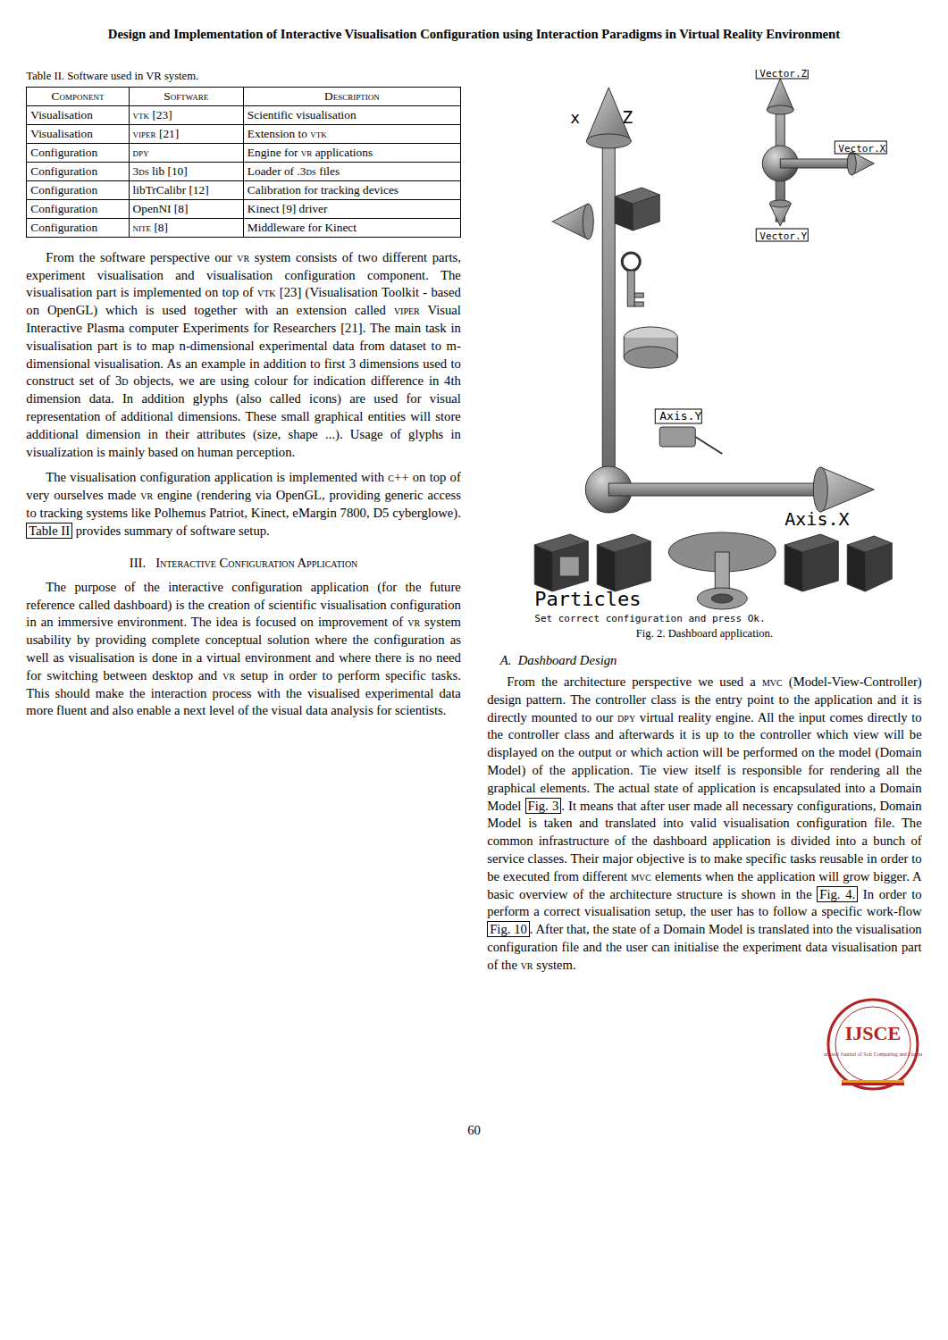Design and Implementation of Interactive Visualisation Configuration using Interaction Paradigms in Virtual Reality Environment
Table II. Software used in VR system.
| Component | Software | Description |
| --- | --- | --- |
| Visualisation | vtk [23] | Scientific visualisation |
| Visualisation | viper [21] | Extension to vtk |
| Configuration | dpy | Engine for vr applications |
| Configuration | 3 ds lib [10] | Loader of .3 ds files |
| Configuration | libTrCalibr [12] | Calibration for tracking devices |
| Configuration | OpenNI [8] | Kinect [9] driver |
| Configuration | nite [8] | Middleware for Kinect |
From the software perspective our vr system consists of two different parts, experiment visualisation and visualisation configuration component. The visualisation part is implemented on top of vtk [23] (Visualisation Toolkit - based on OpenGL) which is used together with an extension called viper Visual Interactive Plasma computer Experiments for Researchers [21]. The main task in visualisation part is to map n-dimensional experimental data from dataset to m-dimensional visualisation. As an example in addition to first 3 dimensions used to construct set of 3d objects, we are using colour for indication difference in 4th dimension data. In addition glyphs (also called icons) are used for visual representation of additional dimensions. These small graphical entities will store additional dimension in their attributes (size, shape ...). Usage of glyphs in visualization is mainly based on human perception.
The visualisation configuration application is implemented with c++ on top of very ourselves made vr engine (rendering via OpenGL, providing generic access to tracking systems like Polhemus Patriot, Kinect, eMargin 7800, D5 cyberglowe). Table II provides summary of software setup.
III. Interactive Configuration Application
The purpose of the interactive configuration application (for the future reference called dashboard) is the creation of scientific visualisation configuration in an immersive environment. The idea is focused on improvement of vr system usability by providing complete conceptual solution where the configuration as well as visualisation is done in a virtual environment and where there is no need for switching between desktop and vr setup in order to perform specific tasks. This should make the interaction process with the visualised experimental data more fluent and also enable a next level of the visual data analysis for scientists.
x Z Axis.X Axis.Y Vector.Z Vector.X Vector.Y Particles Set correct configuration and press Ok.
Fig. 2. Dashboard application.
A. Dashboard Design
From the architecture perspective we used a mvc (Model-View-Controller) design pattern. The controller class is the entry point to the application and it is directly mounted to our dpy virtual reality engine. All the input comes directly to the controller class and afterwards it is up to the controller which view will be displayed on the output or which action will be performed on the model (Domain Model) of the application. Tie view itself is responsible for rendering all the graphical elements. The actual state of application is encapsulated into a Domain Model Fig. 3. It means that after user made all necessary configurations, Domain Model is taken and translated into valid visualisation configuration file. The common infrastructure of the dashboard application is divided into a bunch of service classes. Their major objective is to make specific tasks reusable in order to be executed from different mvc elements when the application will grow bigger. A basic overview of the architecture structure is shown in the Fig. 4. In order to perform a correct visualisation setup, the user has to follow a specific work-flow Fig. 10. After that, the state of a Domain Model is translated into the visualisation configuration file and the user can initialise the experiment data visualisation part of the vr system.
IJSCE International Journal of Soft Computing and Engineering
60